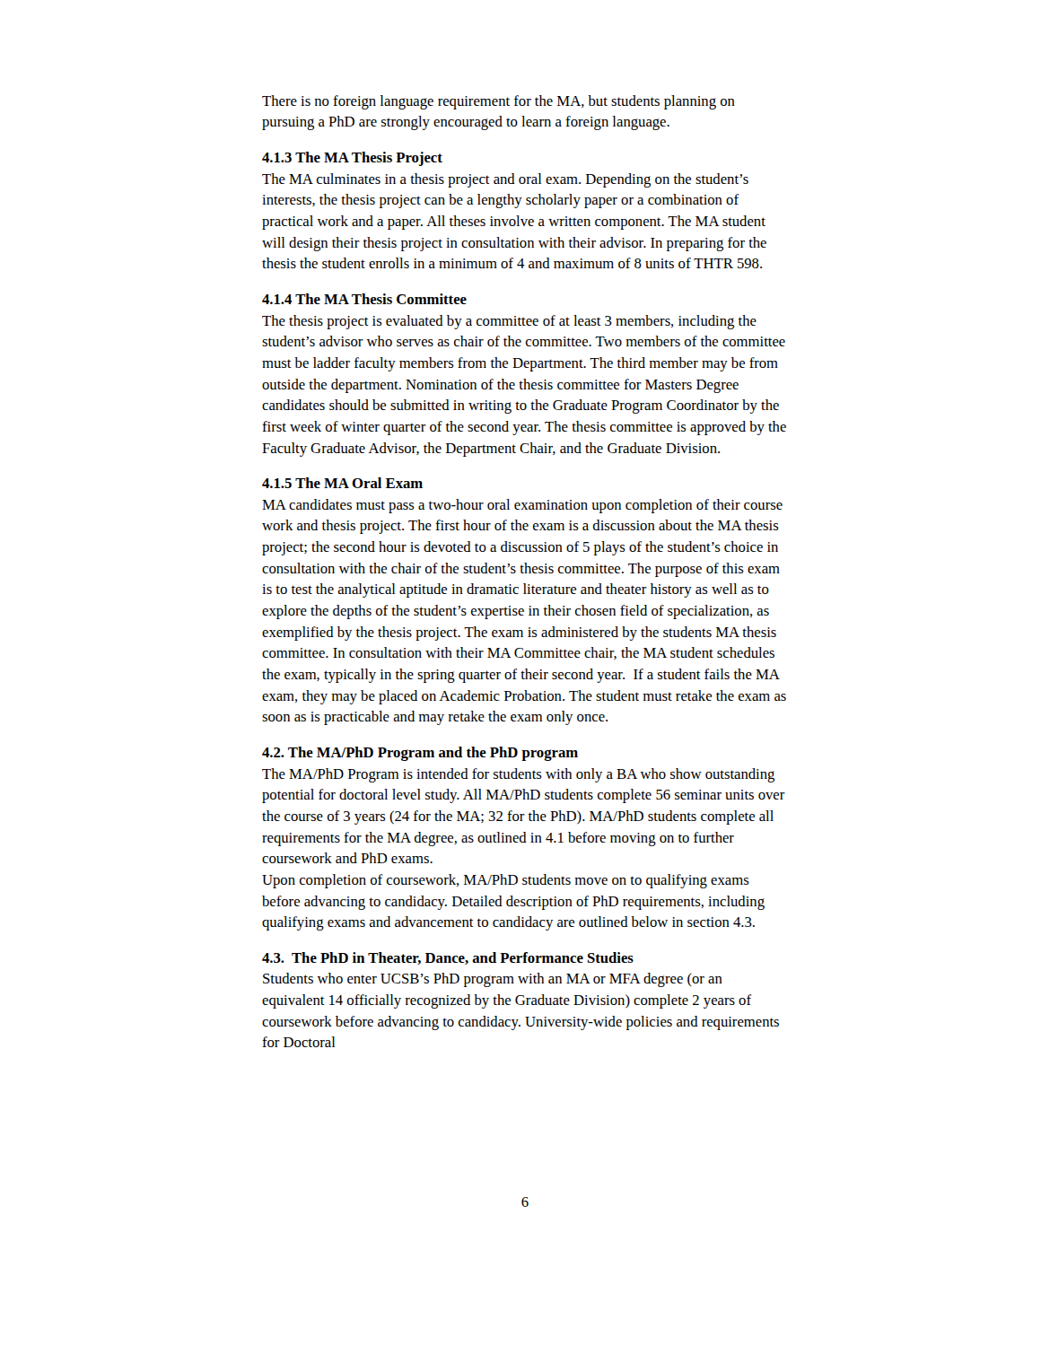There is no foreign language requirement for the MA, but students planning on pursuing a PhD are strongly encouraged to learn a foreign language.
4.1.3 The MA Thesis Project
The MA culminates in a thesis project and oral exam. Depending on the student’s interests, the thesis project can be a lengthy scholarly paper or a combination of practical work and a paper. All theses involve a written component. The MA student will design their thesis project in consultation with their advisor. In preparing for the thesis the student enrolls in a minimum of 4 and maximum of 8 units of THTR 598.
4.1.4 The MA Thesis Committee
The thesis project is evaluated by a committee of at least 3 members, including the student’s advisor who serves as chair of the committee. Two members of the committee must be ladder faculty members from the Department. The third member may be from outside the department. Nomination of the thesis committee for Masters Degree candidates should be submitted in writing to the Graduate Program Coordinator by the first week of winter quarter of the second year. The thesis committee is approved by the Faculty Graduate Advisor, the Department Chair, and the Graduate Division.
4.1.5 The MA Oral Exam
MA candidates must pass a two-hour oral examination upon completion of their course work and thesis project. The first hour of the exam is a discussion about the MA thesis project; the second hour is devoted to a discussion of 5 plays of the student’s choice in consultation with the chair of the student’s thesis committee. The purpose of this exam is to test the analytical aptitude in dramatic literature and theater history as well as to explore the depths of the student’s expertise in their chosen field of specialization, as exemplified by the thesis project. The exam is administered by the students MA thesis committee. In consultation with their MA Committee chair, the MA student schedules the exam, typically in the spring quarter of their second year. If a student fails the MA exam, they may be placed on Academic Probation. The student must retake the exam as soon as is practicable and may retake the exam only once.
4.2. The MA/PhD Program and the PhD program
The MA/PhD Program is intended for students with only a BA who show outstanding potential for doctoral level study. All MA/PhD students complete 56 seminar units over the course of 3 years (24 for the MA; 32 for the PhD). MA/PhD students complete all requirements for the MA degree, as outlined in 4.1 before moving on to further coursework and PhD exams.
Upon completion of coursework, MA/PhD students move on to qualifying exams before advancing to candidacy. Detailed description of PhD requirements, including qualifying exams and advancement to candidacy are outlined below in section 4.3.
4.3. The PhD in Theater, Dance, and Performance Studies
Students who enter UCSB’s PhD program with an MA or MFA degree (or an equivalent 14 officially recognized by the Graduate Division) complete 2 years of coursework before advancing to candidacy. University-wide policies and requirements for Doctoral
6